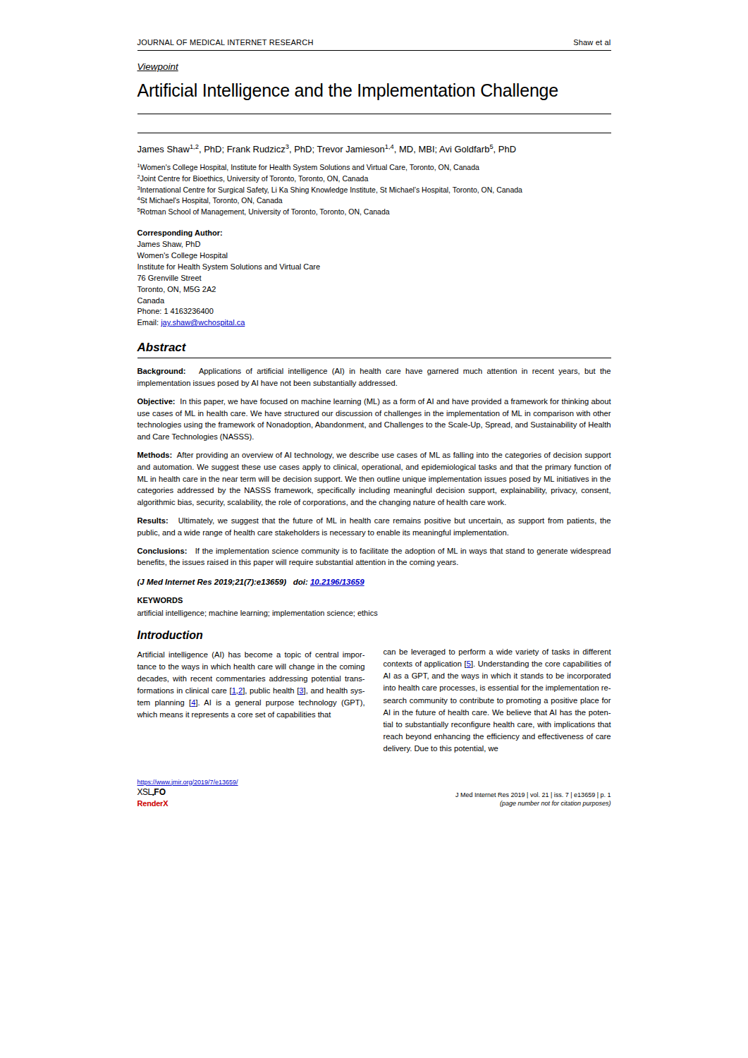Journal of Medical Internet Research Shaw et al
Viewpoint
Artificial Intelligence and the Implementation Challenge
James Shaw1,2, PhD; Frank Rudzicz3, PhD; Trevor Jamieson1,4, MD, MBI; Avi Goldfarb5, PhD
1Women's College Hospital, Institute for Health System Solutions and Virtual Care, Toronto, ON, Canada
2Joint Centre for Bioethics, University of Toronto, Toronto, ON, Canada
3International Centre for Surgical Safety, Li Ka Shing Knowledge Institute, St Michael’s Hospital, Toronto, ON, Canada
4St Michael's Hospital, Toronto, ON, Canada
5Rotman School of Management, University of Toronto, Toronto, ON, Canada
Corresponding Author:
James Shaw, PhD
Women's College Hospital
Institute for Health System Solutions and Virtual Care
76 Grenville Street
Toronto, ON, M5G 2A2
Canada
Phone: 1 4163236400
Email: jay.shaw@wchospital.ca
Abstract
Background: Applications of artificial intelligence (AI) in health care have garnered much attention in recent years, but the implementation issues posed by AI have not been substantially addressed.
Objective: In this paper, we have focused on machine learning (ML) as a form of AI and have provided a framework for thinking about use cases of ML in health care. We have structured our discussion of challenges in the implementation of ML in comparison with other technologies using the framework of Nonadoption, Abandonment, and Challenges to the Scale-Up, Spread, and Sustainability of Health and Care Technologies (NASSS).
Methods: After providing an overview of AI technology, we describe use cases of ML as falling into the categories of decision support and automation. We suggest these use cases apply to clinical, operational, and epidemiological tasks and that the primary function of ML in health care in the near term will be decision support. We then outline unique implementation issues posed by ML initiatives in the categories addressed by the NASSS framework, specifically including meaningful decision support, explainability, privacy, consent, algorithmic bias, security, scalability, the role of corporations, and the changing nature of health care work.
Results: Ultimately, we suggest that the future of ML in health care remains positive but uncertain, as support from patients, the public, and a wide range of health care stakeholders is necessary to enable its meaningful implementation.
Conclusions: If the implementation science community is to facilitate the adoption of ML in ways that stand to generate widespread benefits, the issues raised in this paper will require substantial attention in the coming years.
(J Med Internet Res 2019;21(7):e13659) doi: 10.2196/13659
KEYWORDS
artificial intelligence; machine learning; implementation science; ethics
Introduction
Artificial intelligence (AI) has become a topic of central importance to the ways in which health care will change in the coming decades, with recent commentaries addressing potential transformations in clinical care [1,2], public health [3], and health system planning [4]. AI is a general purpose technology (GPT), which means it represents a core set of capabilities that
can be leveraged to perform a wide variety of tasks in different contexts of application [5]. Understanding the core capabilities of AI as a GPT, and the ways in which it stands to be incorporated into health care processes, is essential for the implementation research community to contribute to promoting a positive place for AI in the future of health care. We believe that AI has the potential to substantially reconfigure health care, with implications that reach beyond enhancing the efficiency and effectiveness of care delivery. Due to this potential, we
https://www.jmir.org/2019/7/e13659/
XSL•FO
RenderX
J Med Internet Res 2019 | vol. 21 | iss. 7 | e13659 | p. 1
(page number not for citation purposes)